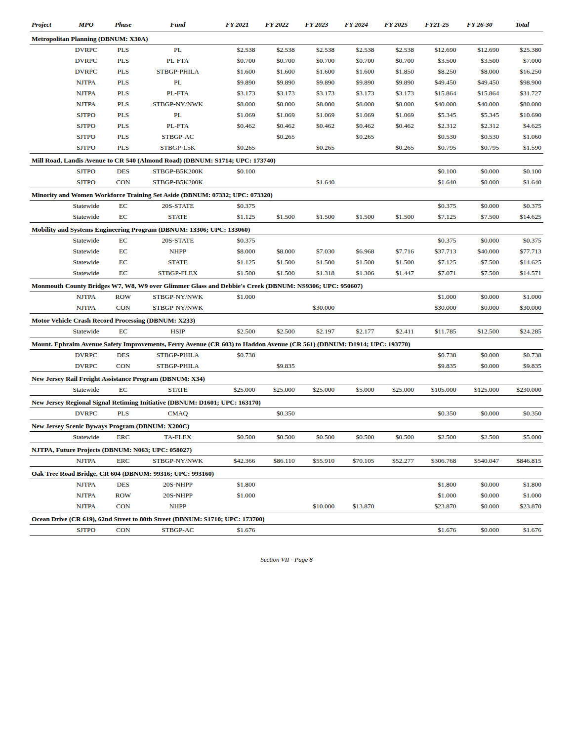| Project | MPO | Phase | Fund | FY 2021 | FY 2022 | FY 2023 | FY 2024 | FY 2025 | FY21-25 | FY 26-30 | Total |
| --- | --- | --- | --- | --- | --- | --- | --- | --- | --- | --- | --- |
| Metropolitan Planning (DBNUM: X30A) |
| | DVRPC | PLS | PL | $2.538 | $2.538 | $2.538 | $2.538 | $2.538 | $12.690 | $12.690 | $25.380 |
| | DVRPC | PLS | PL-FTA | $0.700 | $0.700 | $0.700 | $0.700 | $0.700 | $3.500 | $3.500 | $7.000 |
| | DVRPC | PLS | STBGP-PHILA | $1.600 | $1.600 | $1.600 | $1.600 | $1.850 | $8.250 | $8.000 | $16.250 |
| | NJTPA | PLS | PL | $9.890 | $9.890 | $9.890 | $9.890 | $9.890 | $49.450 | $49.450 | $98.900 |
| | NJTPA | PLS | PL-FTA | $3.173 | $3.173 | $3.173 | $3.173 | $3.173 | $15.864 | $15.864 | $31.727 |
| | NJTPA | PLS | STBGP-NY/NWK | $8.000 | $8.000 | $8.000 | $8.000 | $8.000 | $40.000 | $40.000 | $80.000 |
| | SJTPO | PLS | PL | $1.069 | $1.069 | $1.069 | $1.069 | $1.069 | $5.345 | $5.345 | $10.690 |
| | SJTPO | PLS | PL-FTA | $0.462 | $0.462 | $0.462 | $0.462 | $0.462 | $2.312 | $2.312 | $4.625 |
| | SJTPO | PLS | STBGP-AC | | $0.265 | | $0.265 | | $0.530 | $0.530 | $1.060 |
| | SJTPO | PLS | STBGP-L5K | $0.265 | | $0.265 | | $0.265 | $0.795 | $0.795 | $1.590 |
| Mill Road, Landis Avenue to CR 540 (Almond Road) (DBNUM: S1714; UPC: 173740) |
| | SJTPO | DES | STBGP-B5K200K | $0.100 | | | | | $0.100 | $0.000 | $0.100 |
| | SJTPO | CON | STBGP-B5K200K | | | $1.640 | | | $1.640 | $0.000 | $1.640 |
| Minority and Women Workforce Training Set Aside (DBNUM: 07332; UPC: 073320) |
| | Statewide | EC | 20S-STATE | $0.375 | | | | | $0.375 | $0.000 | $0.375 |
| | Statewide | EC | STATE | $1.125 | $1.500 | $1.500 | $1.500 | $1.500 | $7.125 | $7.500 | $14.625 |
| Mobility and Systems Engineering Program (DBNUM: 13306; UPC: 133060) |
| | Statewide | EC | 20S-STATE | $0.375 | | | | | $0.375 | $0.000 | $0.375 |
| | Statewide | EC | NHPP | $8.000 | $8.000 | $7.030 | $6.968 | $7.716 | $37.713 | $40.000 | $77.713 |
| | Statewide | EC | STATE | $1.125 | $1.500 | $1.500 | $1.500 | $1.500 | $7.125 | $7.500 | $14.625 |
| | Statewide | EC | STBGP-FLEX | $1.500 | $1.500 | $1.318 | $1.306 | $1.447 | $7.071 | $7.500 | $14.571 |
| Monmouth County Bridges W7, W8, W9 over Glimmer Glass and Debbie's Creek (DBNUM: NS9306; UPC: 950607) |
| | NJTPA | ROW | STBGP-NY/NWK | $1.000 | | | | | $1.000 | $0.000 | $1.000 |
| | NJTPA | CON | STBGP-NY/NWK | | | $30.000 | | | $30.000 | $0.000 | $30.000 |
| Motor Vehicle Crash Record Processing (DBNUM: X233) |
| | Statewide | EC | HSIP | $2.500 | $2.500 | $2.197 | $2.177 | $2.411 | $11.785 | $12.500 | $24.285 |
| Mount. Ephraim Avenue Safety Improvements, Ferry Avenue (CR 603) to Haddon Avenue (CR 561) (DBNUM: D1914; UPC: 193770) |
| | DVRPC | DES | STBGP-PHILA | $0.738 | | | | | $0.738 | $0.000 | $0.738 |
| | DVRPC | CON | STBGP-PHILA | | $9.835 | | | | $9.835 | $0.000 | $9.835 |
| New Jersey Rail Freight Assistance Program (DBNUM: X34) |
| | Statewide | EC | STATE | $25.000 | $25.000 | $25.000 | $5.000 | $25.000 | $105.000 | $125.000 | $230.000 |
| New Jersey Regional Signal Retiming Initiative (DBNUM: D1601; UPC: 163170) |
| | DVRPC | PLS | CMAQ | | $0.350 | | | | $0.350 | $0.000 | $0.350 |
| New Jersey Scenic Byways Program (DBNUM: X200C) |
| | Statewide | ERC | TA-FLEX | $0.500 | $0.500 | $0.500 | $0.500 | $0.500 | $2.500 | $2.500 | $5.000 |
| NJTPA, Future Projects (DBNUM: N063; UPC: 058027) |
| | NJTPA | ERC | STBGP-NY/NWK | $42.366 | $86.110 | $55.910 | $70.105 | $52.277 | $306.768 | $540.047 | $846.815 |
| Oak Tree Road Bridge, CR 604 (DBNUM: 99316; UPC: 993160) |
| | NJTPA | DES | 20S-NHPP | $1.800 | | | | | $1.800 | $0.000 | $1.800 |
| | NJTPA | ROW | 20S-NHPP | $1.000 | | | | | $1.000 | $0.000 | $1.000 |
| | NJTPA | CON | NHPP | | | $10.000 | $13.870 | | $23.870 | $0.000 | $23.870 |
| Ocean Drive (CR 619), 62nd Street to 80th Street (DBNUM: S1710; UPC: 173700) |
| | SJTPO | CON | STBGP-AC | $1.676 | | | | | $1.676 | $0.000 | $1.676 |
Section VII - Page 8